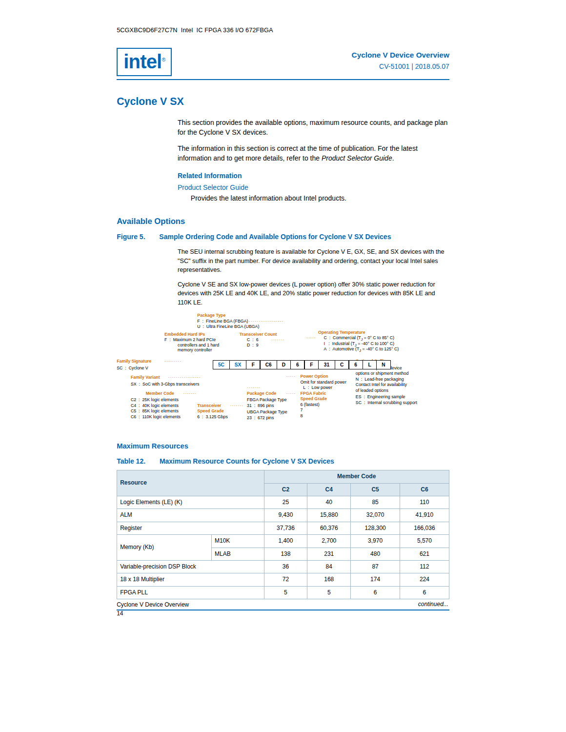5CGXBC9D6F27C7N Intel IC FPGA 336 I/O 672FBGA
intel®
Cyclone V Device Overview
CV-51001 | 2018.05.07
Cyclone V SX
This section provides the available options, maximum resource counts, and package plan for the Cyclone V SX devices.
The information in this section is correct at the time of publication. For the latest information and to get more details, refer to the Product Selector Guide.
Related Information
Product Selector Guide
Provides the latest information about Intel products.
Available Options
Figure 5. Sample Ordering Code and Available Options for Cyclone V SX Devices
The SEU internal scrubbing feature is available for Cyclone V E, GX, SE, and SX devices with the "SC" suffix in the part number. For device availability and ordering, contact your local Intel sales representatives.
Cyclone V SE and SX low-power devices (L power option) offer 30% static power reduction for devices with 25K LE and 40K LE, and 20% static power reduction for devices with 85K LE and 110K LE.
Package Type
F : FineLine BGA (FBGA)
U : Ultra FineLine BGA (UBGA)
·······················
Embedded Hard IPs
F : Maximum 2 hard PCIe
controllers and 1 hard
memory controller
Transceiver Count
C : 6
D : 9
·······
Operating Temperature
C : Commercial (TJ = 0° C to 85° C)
I : Industrial (TJ = -40° C to 100° C)
A : Automotive (TJ = -40° C to 125° C)
·····
Family Signature
SC : Cyclone V
·········
Family Variant
·················
SX : SoC with 3-Gbps transceivers
Member Code
·······
C2 : 25K logic elements
C4 : 40K logic elements
C5 : 85K logic elements
C6 : 110K logic elements
Transceiver
Speed Grade
·······
6 : 3.125 Gbps
Package Code
·······
FBGA Package Type
31 : 896 pins
UBGA Package Type
23 : 672 pins
FPGA Fabric
Speed Grade
·····
6 (fastest)
7
8
Power Option
·····
Omit for standard power
L : Low power
Optional Suffix
·············
Indicates specific device
options or shipment method
N : Lead-free packaging
Contact Intel for availability
of leaded options
ES : Engineering sample
SC : Internal scrubbing support
5C
SX
F
C6
D
6
F
31
C
6
L
N
Maximum Resources
Table 12. Maximum Resource Counts for Cyclone V SX Devices
| Resource | Member Code |
| --- | --- |
| C2 | C4 | C5 | C6 |
| Logic Elements (LE) (K) | 25 | 40 | 85 | 110 |
| ALM | 9,430 | 15,880 | 32,070 | 41,910 |
| Register | 37,736 | 60,376 | 128,300 | 166,036 |
| Memory (Kb) | M10K | 1,400 | 2,700 | 3,970 | 5,570 |
| MLAB | 138 | 231 | 480 | 621 |
| Variable-precision DSP Block | 36 | 84 | 87 | 112 |
| 18 x 18 Multiplier | 72 | 168 | 174 | 224 |
| FPGA PLL | 5 | 5 | 6 | 6 |
continued...
Cyclone V Device Overview
14